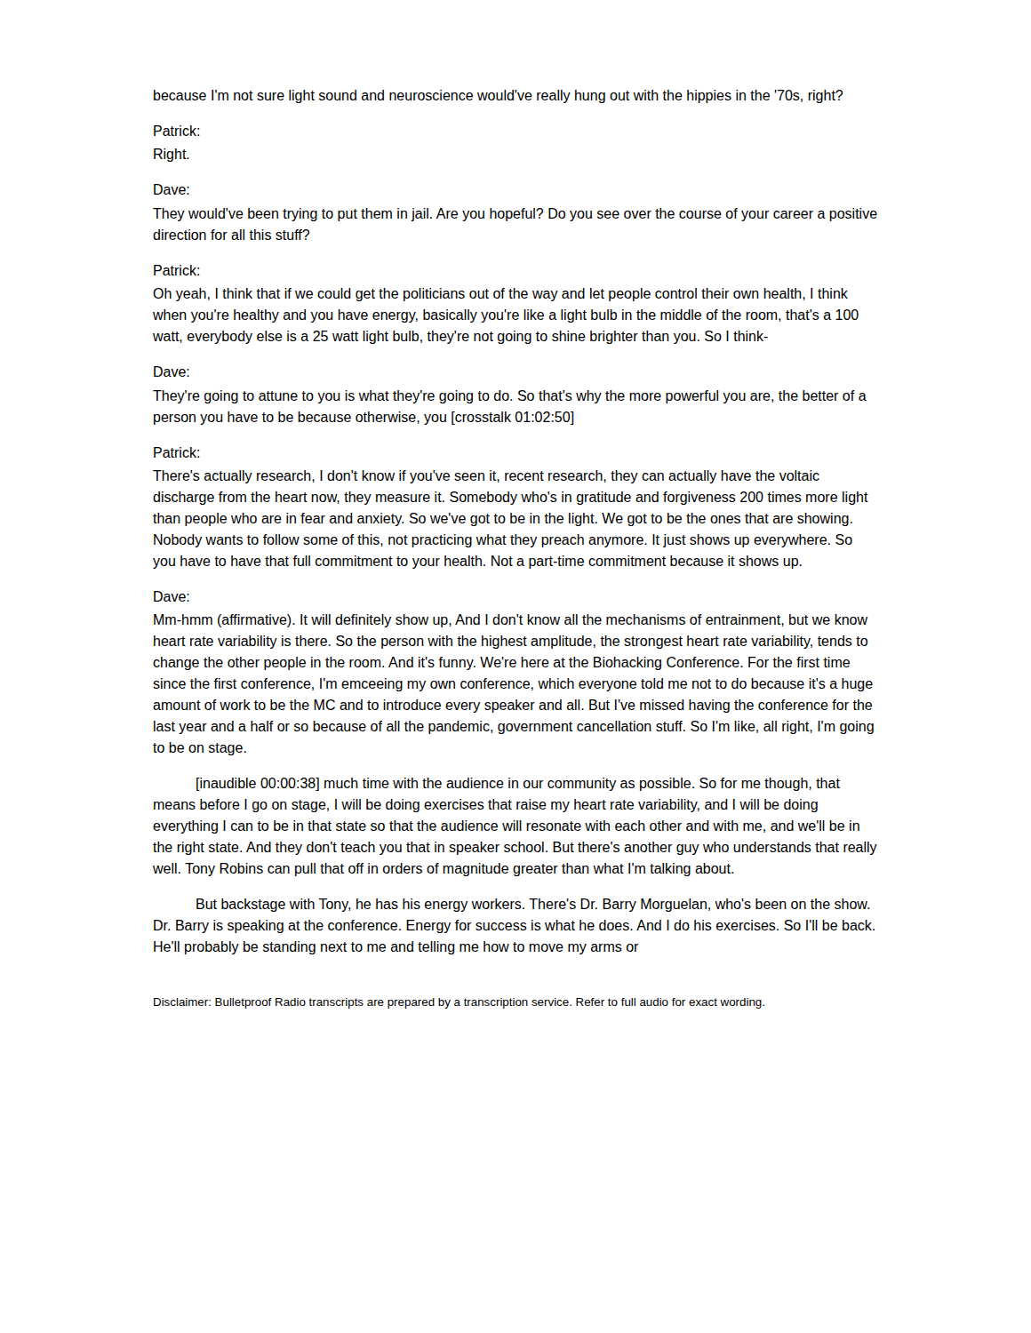because I'm not sure light sound and neuroscience would've really hung out with the hippies in the '70s, right?
Patrick:
Right.
Dave:
They would've been trying to put them in jail. Are you hopeful? Do you see over the course of your career a positive direction for all this stuff?
Patrick:
Oh yeah, I think that if we could get the politicians out of the way and let people control their own health, I think when you're healthy and you have energy, basically you're like a light bulb in the middle of the room, that's a 100 watt, everybody else is a 25 watt light bulb, they're not going to shine brighter than you. So I think-
Dave:
They're going to attune to you is what they're going to do. So that's why the more powerful you are, the better of a person you have to be because otherwise, you [crosstalk 01:02:50]
Patrick:
There's actually research, I don't know if you've seen it, recent research, they can actually have the voltaic discharge from the heart now, they measure it. Somebody who's in gratitude and forgiveness 200 times more light than people who are in fear and anxiety. So we've got to be in the light. We got to be the ones that are showing. Nobody wants to follow some of this, not practicing what they preach anymore. It just shows up everywhere. So you have to have that full commitment to your health. Not a part-time commitment because it shows up.
Dave:
Mm-hmm (affirmative). It will definitely show up, And I don't know all the mechanisms of entrainment, but we know heart rate variability is there. So the person with the highest amplitude, the strongest heart rate variability, tends to change the other people in the room. And it's funny. We're here at the Biohacking Conference. For the first time since the first conference, I'm emceeing my own conference, which everyone told me not to do because it's a huge amount of work to be the MC and to introduce every speaker and all. But I've missed having the conference for the last year and a half or so because of all the pandemic, government cancellation stuff. So I'm like, all right, I'm going to be on stage.
[inaudible 00:00:38] much time with the audience in our community as possible. So for me though, that means before I go on stage, I will be doing exercises that raise my heart rate variability, and I will be doing everything I can to be in that state so that the audience will resonate with each other and with me, and we'll be in the right state. And they don't teach you that in speaker school. But there's another guy who understands that really well. Tony Robins can pull that off in orders of magnitude greater than what I'm talking about.
But backstage with Tony, he has his energy workers. There's Dr. Barry Morguelan, who's been on the show. Dr. Barry is speaking at the conference. Energy for success is what he does. And I do his exercises. So I'll be back. He'll probably be standing next to me and telling me how to move my arms or
Disclaimer: Bulletproof Radio transcripts are prepared by a transcription service. Refer to full audio for exact wording.